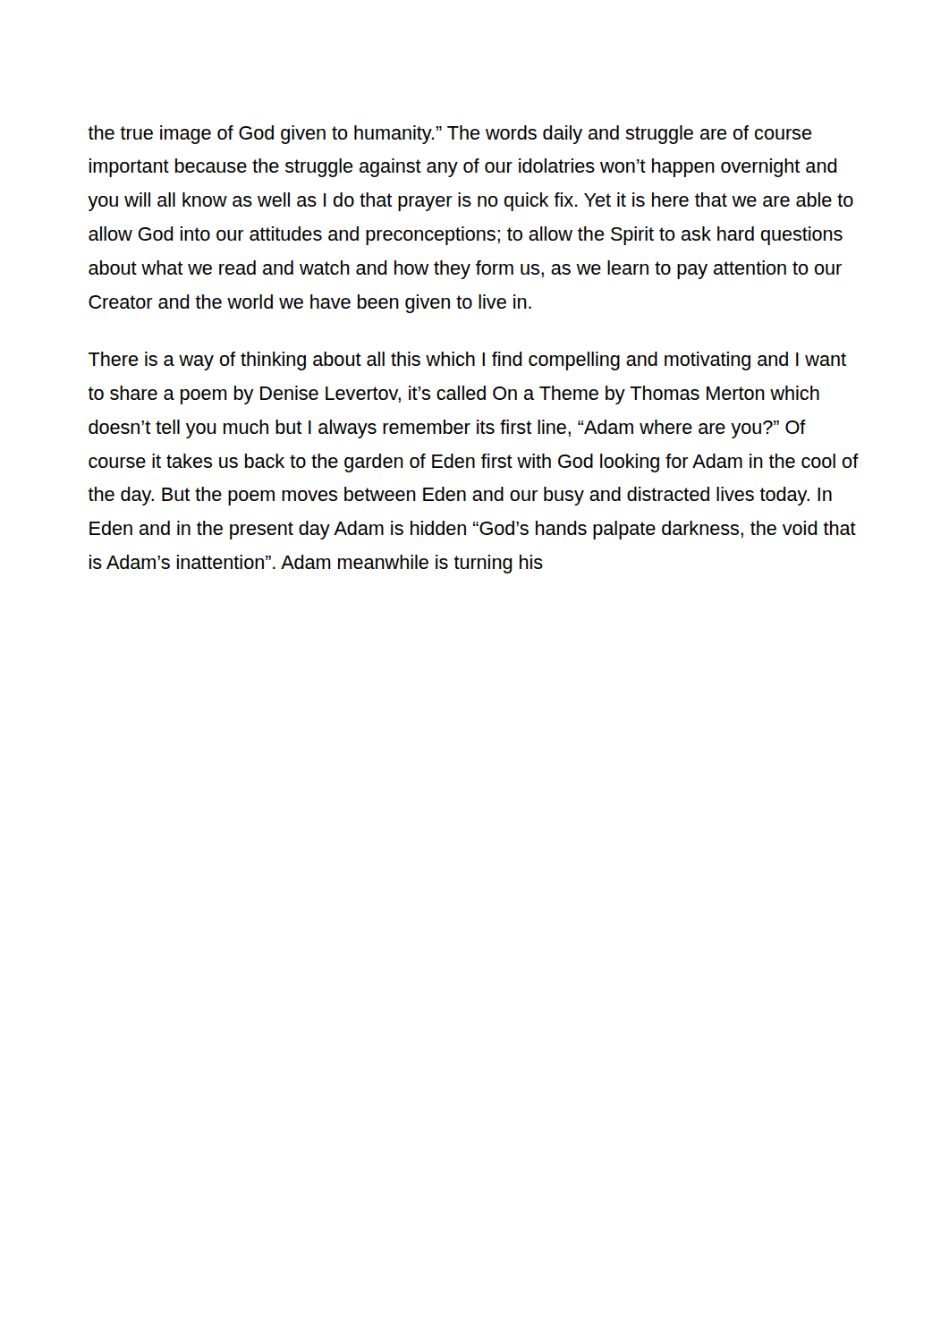the true image of God given to humanity.” The words daily and struggle are of course important because the struggle against any of our idolatries won’t happen overnight and you will all know as well as I do that prayer is no quick fix. Yet it is here that we are able to allow God into our attitudes and preconceptions; to allow the Spirit to ask hard questions about what we read and watch and how they form us, as we learn to pay attention to our Creator and the world we have been given to live in.
There is a way of thinking about all this which I find compelling and motivating and I want to share a poem by Denise Levertov, it’s called On a Theme by Thomas Merton which doesn’t tell you much but I always remember its first line, “Adam where are you?” Of course it takes us back to the garden of Eden first with God looking for Adam in the cool of the day. But the poem moves between Eden and our busy and distracted lives today. In Eden and in the present day Adam is hidden “God’s hands palpate darkness, the void that is Adam’s inattention”. Adam meanwhile is turning his